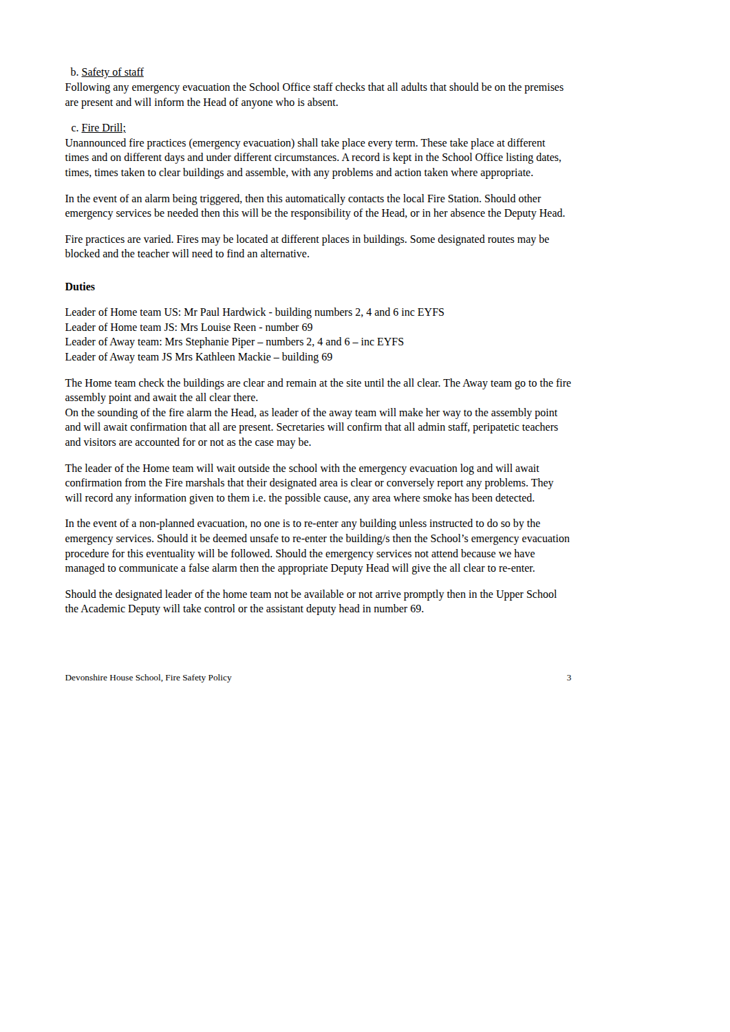Safety of staff
Following any emergency evacuation the School Office staff checks that all adults that should be on the premises are present and will inform the Head of anyone who is absent.
Fire Drill;
Unannounced fire practices (emergency evacuation) shall take place every term. These take place at different times and on different days and under different circumstances. A record is kept in the School Office listing dates, times, times taken to clear buildings and assemble, with any problems and action taken where appropriate.
In the event of an alarm being triggered, then this automatically contacts the local Fire Station. Should other emergency services be needed then this will be the responsibility of the Head, or in her absence the Deputy Head.
Fire practices are varied. Fires may be located at different places in buildings. Some designated routes may be blocked and the teacher will need to find an alternative.
Duties
Leader of Home team US: Mr Paul Hardwick - building numbers 2, 4 and 6 inc EYFS
Leader of Home team JS: Mrs Louise Reen - number 69
Leader of Away team: Mrs Stephanie Piper – numbers 2, 4 and 6 – inc EYFS
Leader of Away team JS Mrs Kathleen Mackie – building 69
The Home team check the buildings are clear and remain at the site until the all clear. The Away team go to the fire assembly point and await the all clear there.
On the sounding of the fire alarm the Head, as leader of the away team will make her way to the assembly point and will await confirmation that all are present. Secretaries will confirm that all admin staff, peripatetic teachers and visitors are accounted for or not as the case may be.
The leader of the Home team will wait outside the school with the emergency evacuation log and will await confirmation from the Fire marshals that their designated area is clear or conversely report any problems. They will record any information given to them i.e. the possible cause, any area where smoke has been detected.
In the event of a non-planned evacuation, no one is to re-enter any building unless instructed to do so by the emergency services. Should it be deemed unsafe to re-enter the building/s then the School’s emergency evacuation procedure for this eventuality will be followed. Should the emergency services not attend because we have managed to communicate a false alarm then the appropriate Deputy Head will give the all clear to re-enter.
Should the designated leader of the home team not be available or not arrive promptly then in the Upper School the Academic Deputy will take control or the assistant deputy head in number 69.
Devonshire House School, Fire Safety Policy 3